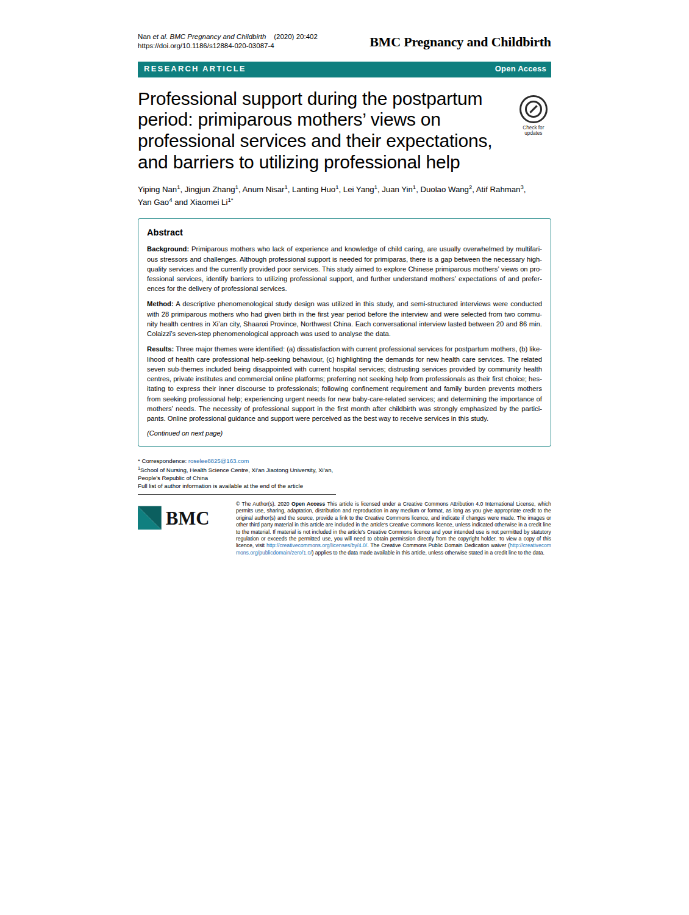Nan et al. BMC Pregnancy and Childbirth (2020) 20:402
https://doi.org/10.1186/s12884-020-03087-4
BMC Pregnancy and Childbirth
Research Article Open Access
Check for
updates
Professional support during the postpartum period: primiparous mothers’ views on professional services and their expectations, and barriers to utilizing professional help
Yiping Nan1, Jingjun Zhang1, Anum Nisar1, Lanting Huo1, Lei Yang1, Juan Yin1, Duolao Wang2, Atif Rahman3, Yan Gao4 and Xiaomei Li1*
Abstract
Background: Primiparous mothers who lack of experience and knowledge of child caring, are usually overwhelmed by multifarious stressors and challenges. Although professional support is needed for primiparas, there is a gap between the necessary high-quality services and the currently provided poor services. This study aimed to explore Chinese primiparous mothers’ views on professional services, identify barriers to utilizing professional support, and further understand mothers’ expectations of and preferences for the delivery of professional services.
Method: A descriptive phenomenological study design was utilized in this study, and semi-structured interviews were conducted with 28 primiparous mothers who had given birth in the first year period before the interview and were selected from two community health centres in Xi’an city, Shaanxi Province, Northwest China. Each conversational interview lasted between 20 and 86 min. Colaizzi’s seven-step phenomenological approach was used to analyse the data.
Results: Three major themes were identified: (a) dissatisfaction with current professional services for postpartum mothers, (b) likelihood of health care professional help-seeking behaviour, (c) highlighting the demands for new health care services. The related seven sub-themes included being disappointed with current hospital services; distrusting services provided by community health centres, private institutes and commercial online platforms; preferring not seeking help from professionals as their first choice; hesitating to express their inner discourse to professionals; following confinement requirement and family burden prevents mothers from seeking professional help; experiencing urgent needs for new baby-care-related services; and determining the importance of mothers’ needs. The necessity of professional support in the first month after childbirth was strongly emphasized by the participants. Online professional guidance and support were perceived as the best way to receive services in this study.
(Continued on next page)
* Correspondence: roselee8825@163.com
1School of Nursing, Health Science Centre, Xi’an Jiaotong University, Xi’an, People’s Republic of China
Full list of author information is available at the end of the article
BMC
© The Author(s). 2020 Open Access This article is licensed under a Creative Commons Attribution 4.0 International License, which permits use, sharing, adaptation, distribution and reproduction in any medium or format, as long as you give appropriate credit to the original author(s) and the source, provide a link to the Creative Commons licence, and indicate if changes were made. The images or other third party material in this article are included in the article's Creative Commons licence, unless indicated otherwise in a credit line to the material. If material is not included in the article's Creative Commons licence and your intended use is not permitted by statutory regulation or exceeds the permitted use, you will need to obtain permission directly from the copyright holder. To view a copy of this licence, visit http://creativecommons.org/licenses/by/4.0/. The Creative Commons Public Domain Dedication waiver (http://creativecommons.org/publicdomain/zero/1.0/) applies to the data made available in this article, unless otherwise stated in a credit line to the data.